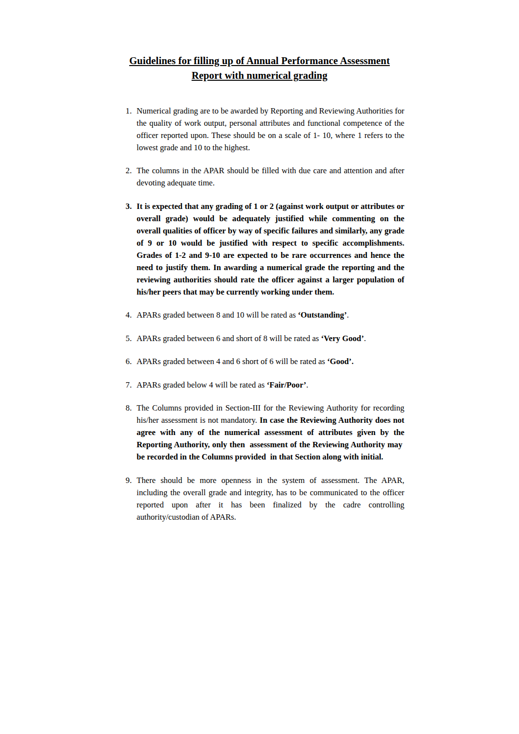Guidelines for filling up of Annual Performance Assessment Report with numerical grading
Numerical grading are to be awarded by Reporting and Reviewing Authorities for the quality of work output, personal attributes and functional competence of the officer reported upon. These should be on a scale of 1- 10, where 1 refers to the lowest grade and 10 to the highest.
The columns in the APAR should be filled with due care and attention and after devoting adequate time.
It is expected that any grading of 1 or 2 (against work output or attributes or overall grade) would be adequately justified while commenting on the overall qualities of officer by way of specific failures and similarly, any grade of 9 or 10 would be justified with respect to specific accomplishments. Grades of 1-2 and 9-10 are expected to be rare occurrences and hence the need to justify them. In awarding a numerical grade the reporting and the reviewing authorities should rate the officer against a larger population of his/her peers that may be currently working under them.
APARs graded between 8 and 10 will be rated as ‘Outstanding’.
APARs graded between 6 and short of 8 will be rated as ‘Very Good’.
APARs graded between 4 and 6 short of 6 will be rated as ‘Good’.
APARs graded below 4 will be rated as ‘Fair/Poor’.
The Columns provided in Section-III for the Reviewing Authority for recording his/her assessment is not mandatory. In case the Reviewing Authority does not agree with any of the numerical assessment of attributes given by the Reporting Authority, only then assessment of the Reviewing Authority may be recorded in the Columns provided in that Section along with initial.
There should be more openness in the system of assessment. The APAR, including the overall grade and integrity, has to be communicated to the officer reported upon after it has been finalized by the cadre controlling authority/custodian of APARs.